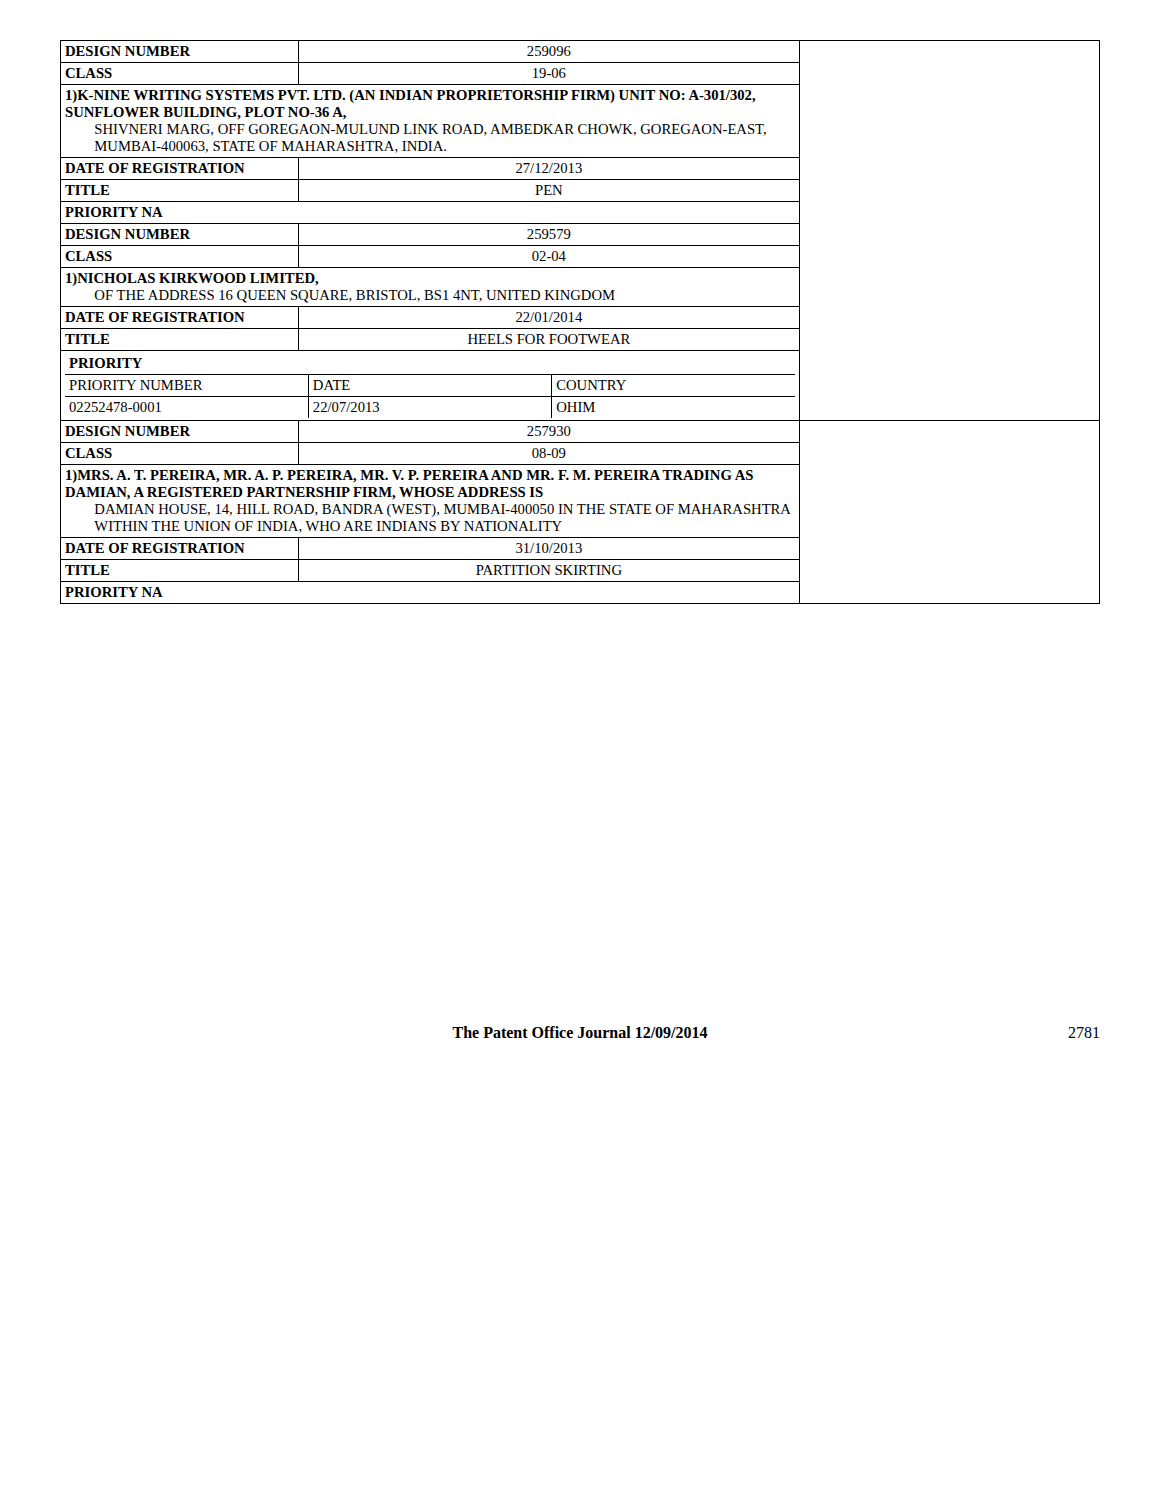| DESIGN NUMBER | 259096 | |
| CLASS | 19-06 |
| 1)K-NINE WRITING SYSTEMS PVT. LTD. (AN INDIAN PROPRIETORSHIP FIRM) UNIT NO: A-301/302, SUNFLOWER BUILDING, PLOT NO-36 A, SHIVNERI MARG, OFF GOREGAON-MULUND LINK ROAD, AMBEDKAR CHOWK, GOREGAON-EAST, MUMBAI-400063, STATE OF MAHARASHTRA, INDIA. |
| DATE OF REGISTRATION | 27/12/2013 |
| TITLE | PEN |
| PRIORITY NA |
| DESIGN NUMBER | 259579 |
| CLASS | 02-04 |
| 1)NICHOLAS KIRKWOOD LIMITED, OF THE ADDRESS 16 QUEEN SQUARE, BRISTOL, BS1 4NT, UNITED KINGDOM |
| DATE OF REGISTRATION | 22/01/2014 |
| TITLE | HEELS FOR FOOTWEAR |
| / PRIORITY / / PRIORITY NUMBER / DATE / COUNTRY / / 02252478-0001 / 22/07/2013 / OHIM / |
| DESIGN NUMBER | 257930 | |
| CLASS | 08-09 |
| 1)MRS. A. T. PEREIRA, MR. A. P. PEREIRA, MR. V. P. PEREIRA AND MR. F. M. PEREIRA TRADING AS DAMIAN, A REGISTERED PARTNERSHIP FIRM, WHOSE ADDRESS IS DAMIAN HOUSE, 14, HILL ROAD, BANDRA (WEST), MUMBAI-400050 IN THE STATE OF MAHARASHTRA WITHIN THE UNION OF INDIA, WHO ARE INDIANS BY NATIONALITY |
| DATE OF REGISTRATION | 31/10/2013 |
| TITLE | PARTITION SKIRTING |
| PRIORITY NA |
The Patent Office Journal 12/09/2014
2781